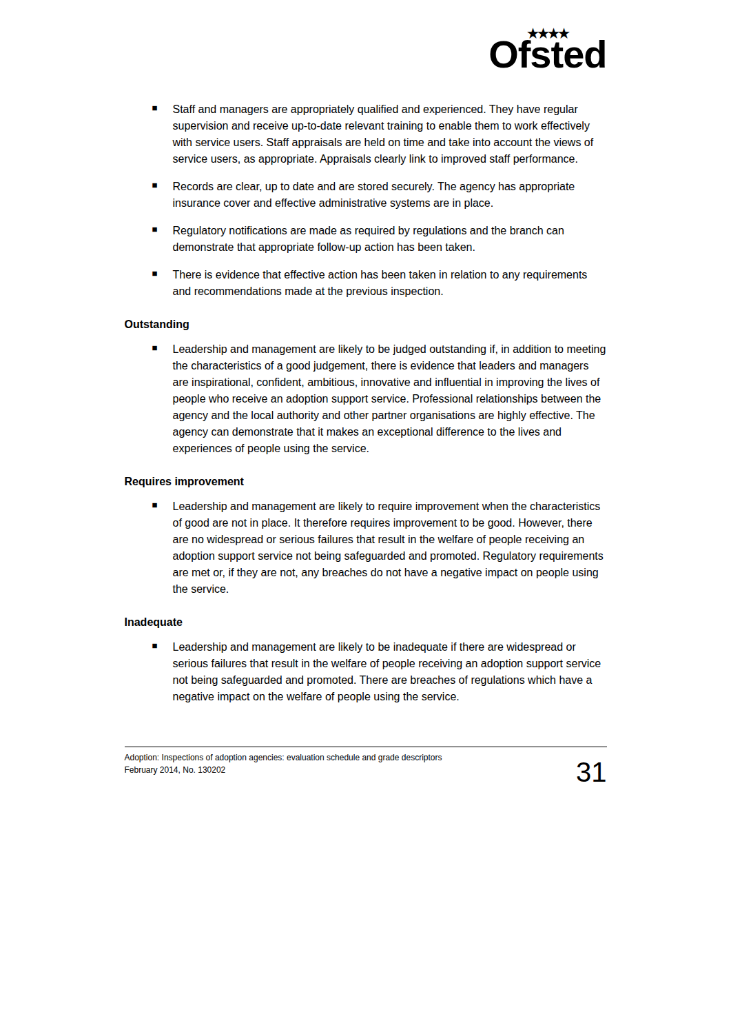★★★★ Ofsted
Staff and managers are appropriately qualified and experienced. They have regular supervision and receive up-to-date relevant training to enable them to work effectively with service users. Staff appraisals are held on time and take into account the views of service users, as appropriate. Appraisals clearly link to improved staff performance.
Records are clear, up to date and are stored securely. The agency has appropriate insurance cover and effective administrative systems are in place.
Regulatory notifications are made as required by regulations and the branch can demonstrate that appropriate follow-up action has been taken.
There is evidence that effective action has been taken in relation to any requirements and recommendations made at the previous inspection.
Outstanding
Leadership and management are likely to be judged outstanding if, in addition to meeting the characteristics of a good judgement, there is evidence that leaders and managers are inspirational, confident, ambitious, innovative and influential in improving the lives of people who receive an adoption support service. Professional relationships between the agency and the local authority and other partner organisations are highly effective. The agency can demonstrate that it makes an exceptional difference to the lives and experiences of people using the service.
Requires improvement
Leadership and management are likely to require improvement when the characteristics of good are not in place. It therefore requires improvement to be good. However, there are no widespread or serious failures that result in the welfare of people receiving an adoption support service not being safeguarded and promoted. Regulatory requirements are met or, if they are not, any breaches do not have a negative impact on people using the service.
Inadequate
Leadership and management are likely to be inadequate if there are widespread or serious failures that result in the welfare of people receiving an adoption support service not being safeguarded and promoted. There are breaches of regulations which have a negative impact on the welfare of people using the service.
Adoption: Inspections of adoption agencies: evaluation schedule and grade descriptors
February 2014, No. 130202 31